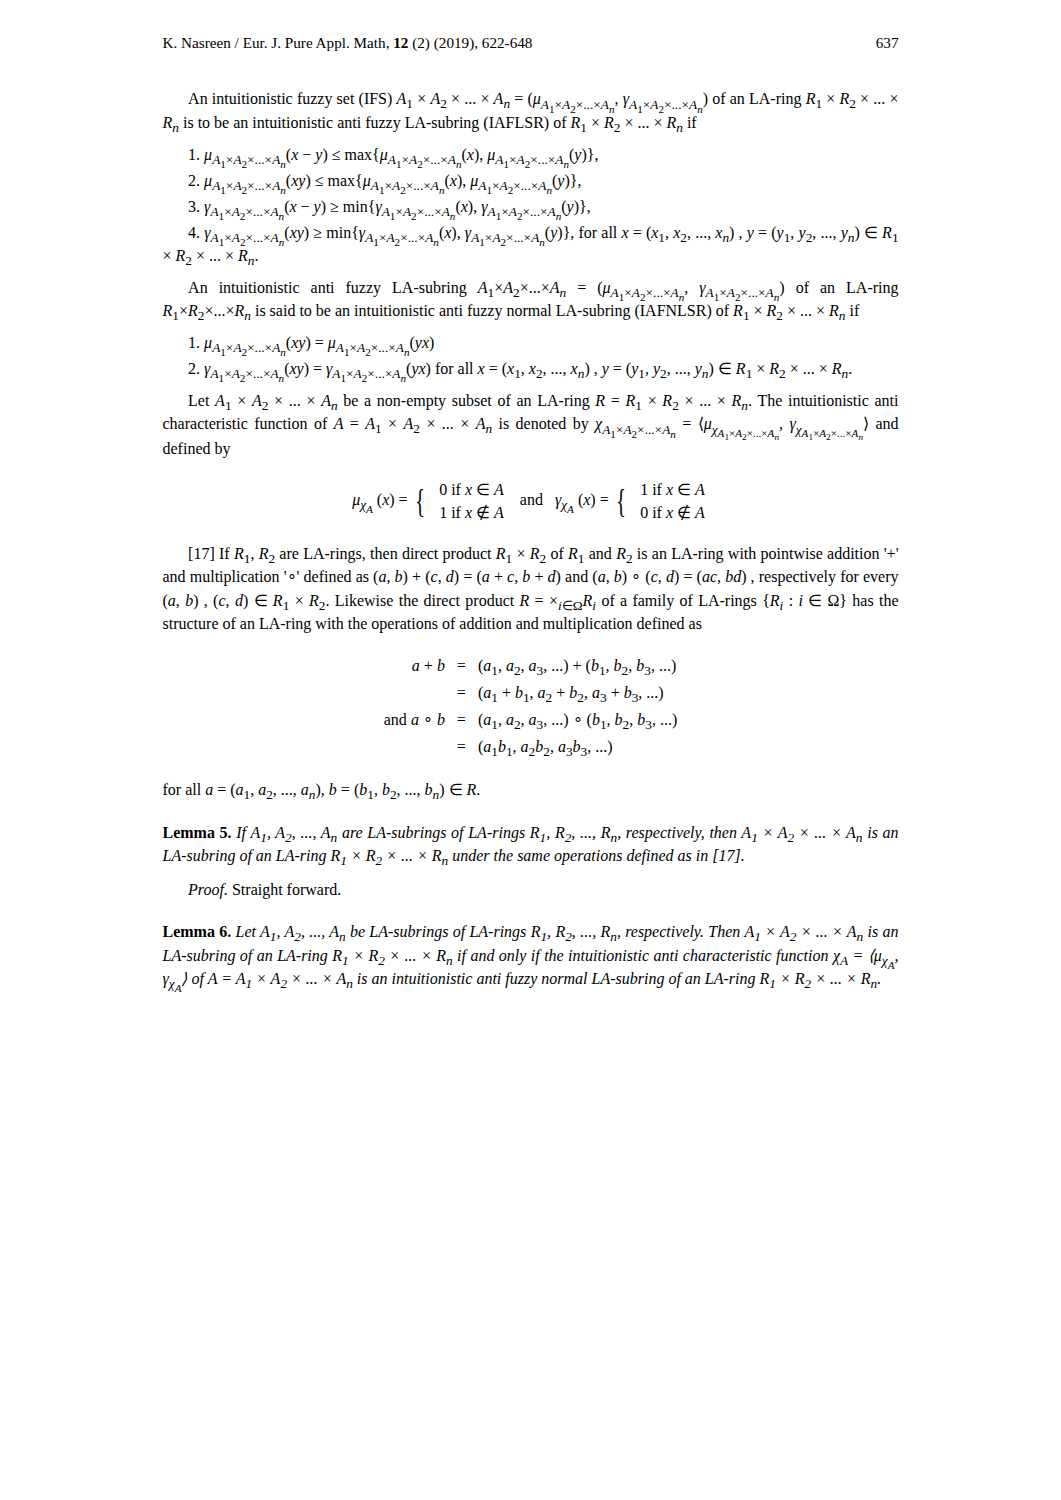K. Nasreen / Eur. J. Pure Appl. Math, 12 (2) (2019), 622-648 637
An intuitionistic fuzzy set (IFS) A1 × A2 × ... × An = (μA1×A2×...×An, γA1×A2×...×An) of an LA-ring R1 × R2 × ... × Rn is to be an intuitionistic anti fuzzy LA-subring (IAFLSR) of R1 × R2 × ... × Rn if
1. μA1×A2×...×An(x − y) ≤ max{μA1×A2×...×An(x), μA1×A2×...×An(y)},
2. μA1×A2×...×An(xy) ≤ max{μA1×A2×...×An(x), μA1×A2×...×An(y)},
3. γA1×A2×...×An(x − y) ≥ min{γA1×A2×...×An(x), γA1×A2×...×An(y)},
4. γA1×A2×...×An(xy) ≥ min{γA1×A2×...×An(x), γA1×A2×...×An(y)}, for all x = (x1, x2, ..., xn) , y = (y1, y2, ..., yn) ∈ R1 × R2 × ... × Rn.
An intuitionistic anti fuzzy LA-subring A1×A2×...×An = (μA1×A2×...×An, γA1×A2×...×An) of an LA-ring R1×R2×...×Rn is said to be an intuitionistic anti fuzzy normal LA-subring (IAFNLSR) of R1 × R2 × ... × Rn if
1. μA1×A2×...×An(xy) = μA1×A2×...×An(yx)
2. γA1×A2×...×An(xy) = γA1×A2×...×An(yx) for all x = (x1, x2, ..., xn) , y = (y1, y2, ..., yn) ∈ R1 × R2 × ... × Rn.
Let A1 × A2 × ... × An be a non-empty subset of an LA-ring R = R1 × R2 × ... × Rn. The intuitionistic anti characteristic function of A = A1 × A2 × ... × An is denoted by χA1×A2×...×An = ⟨μχA1×A2×...×An, γχA1×A2×...×An⟩ and defined by
μχA (x) = {
| 0 if x ∈ A |
| 1 if x ∉ A |
and γχA (x) = {
| 1 if x ∈ A |
| 0 if x ∉ A |
[17] If R1, R2 are LA-rings, then direct product R1 × R2 of R1 and R2 is an LA-ring with pointwise addition '+' and multiplication '∘' defined as (a, b) + (c, d) = (a + c, b + d) and (a, b) ∘ (c, d) = (ac, bd) , respectively for every (a, b) , (c, d) ∈ R1 × R2. Likewise the direct product R = ×i∈ΩRi of a family of LA-rings {Ri : i ∈ Ω} has the structure of an LA-ring with the operations of addition and multiplication defined as
| a + b | = | ( a 1 , a 2 , a 3 , ...) + ( b 1 , b 2 , b 3 , ...) |
| | = | ( a 1 + b 1 , a 2 + b 2 , a 3 + b 3 , ...) |
| and a ∘ b | = | ( a 1 , a 2 , a 3 , ...) ∘ ( b 1 , b 2 , b 3 , ...) |
| | = | ( a 1 b 1 , a 2 b 2 , a 3 b 3 , ...) |
for all a = (a1, a2, ..., an), b = (b1, b2, ..., bn) ∈ R.
Lemma 5. If A1, A2, ..., An are LA-subrings of LA-rings R1, R2, ..., Rn, respectively, then A1 × A2 × ... × An is an LA-subring of an LA-ring R1 × R2 × ... × Rn under the same operations defined as in [17].
Proof. Straight forward.
Lemma 6. Let A1, A2, ..., An be LA-subrings of LA-rings R1, R2, ..., Rn, respectively. Then A1 × A2 × ... × An is an LA-subring of an LA-ring R1 × R2 × ... × Rn if and only if the intuitionistic anti characteristic function χA = ⟨μχA, γχA⟩ of A = A1 × A2 × ... × An is an intuitionistic anti fuzzy normal LA-subring of an LA-ring R1 × R2 × ... × Rn.